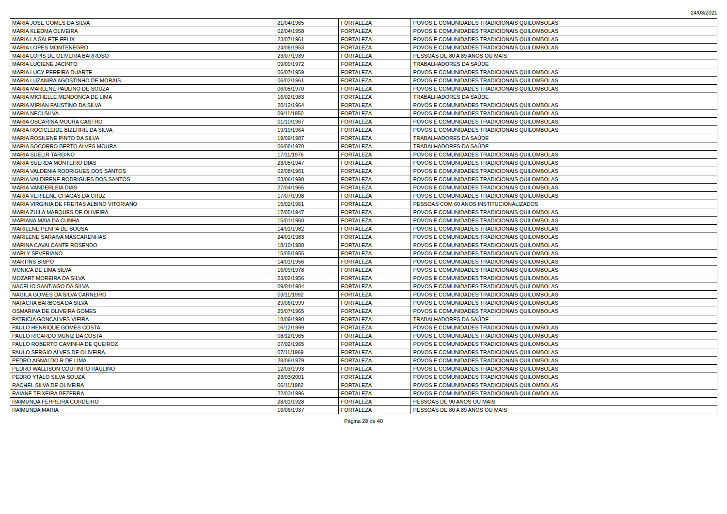24/03/2021
| MARIA JOSE GOMES DA SILVA | 21/04/1965 | FORTALEZA | POVOS E COMUNIDADES TRADICIONAIS QUILOMBOLAS |
| MARIA KLEDMA OLIVEIRA | 02/04/1958 | FORTALEZA | POVOS E COMUNIDADES TRADICIONAIS QUILOMBOLAS |
| MARIA LA SALETE FELIX | 23/07/1961 | FORTALEZA | POVOS E COMUNIDADES TRADICIONAIS QUILOMBOLAS |
| MARIA LOPES MONTENEGRO | 24/06/1953 | FORTALEZA | POVOS E COMUNIDADES TRADICIONAIS QUILOMBOLAS |
| MARIA LOPIS DE OLIVEIRA BARROSO | 23/07/1939 | FORTALEZA | PESSOAS DE 80 A 89 ANOS OU MAIS |
| MARIA LUCIENE JACINTO | 09/09/1972 | FORTALEZA | TRABALHADORES DA SAÚDE |
| MARIA LUCY PEREIRA DUARTE | 06/07/1959 | FORTALEZA | POVOS E COMUNIDADES TRADICIONAIS QUILOMBOLAS |
| MARIA LUZANIRA AGOSTINHO DE MORAIS | 06/02/1961 | FORTALEZA | POVOS E COMUNIDADES TRADICIONAIS QUILOMBOLAS |
| MARIA MARLENE PAULINO DE SOUZA | 06/05/1970 | FORTALEZA | POVOS E COMUNIDADES TRADICIONAIS QUILOMBOLAS |
| MARIA MICHELLE MENDONCA DE LIMA | 16/02/1983 | FORTALEZA | TRABALHADORES DA SAÚDE |
| MARIA MIRIAN FAUSTINO DA SILVA | 20/12/1964 | FORTALEZA | POVOS E COMUNIDADES TRADICIONAIS QUILOMBOLAS |
| MARIA NECI SILVA | 09/11/1950 | FORTALEZA | POVOS E COMUNIDADES TRADICIONAIS QUILOMBOLAS |
| MARIA OSCARINA MOURA CASTRO | 01/10/1967 | FORTALEZA | POVOS E COMUNIDADES TRADICIONAIS QUILOMBOLAS |
| MARIA ROCICLEIDE BIZERRIL DA SILVA | 19/10/1964 | FORTALEZA | POVOS E COMUNIDADES TRADICIONAIS QUILOMBOLAS |
| MARIA ROSILENE PINTO DA SILVA | 19/09/1987 | FORTALEZA | TRABALHADORES DA SAÚDE |
| MARIA SOCORRO BERTO ALVES MOURA | 06/08/1970 | FORTALEZA | TRABALHADORES DA SAÚDE |
| MARIA SUELIR TARGINO | 17/11/1976 | FORTALEZA | POVOS E COMUNIDADES TRADICIONAIS QUILOMBOLAS |
| MARIA SUERDA MONTEIRO DIAS | 23/05/1947 | FORTALEZA | POVOS E COMUNIDADES TRADICIONAIS QUILOMBOLAS |
| MARIA VALDENIA RODRIGUES DOS SANTOS | 02/08/1961 | FORTALEZA | POVOS E COMUNIDADES TRADICIONAIS QUILOMBOLAS |
| MARIA VALDIRENE RODRIGUES DOS SANTOS | 03/06/1990 | FORTALEZA | POVOS E COMUNIDADES TRADICIONAIS QUILOMBOLAS |
| MARIA VANDERLEIA DIAS | 27/04/1965 | FORTALEZA | POVOS E COMUNIDADES TRADICIONAIS QUILOMBOLAS |
| MARIA VERILENE CHAGAS DA CRUZ | 17/07/1998 | FORTALEZA | POVOS E COMUNIDADES TRADICIONAIS QUILOMBOLAS |
| MARIA VIRGINIA DE FREITAS ALBINO VITORIANO | 15/02/1961 | FORTALEZA | PESSOAS COM 60 ANOS INSTITUCIONALIZADOS |
| MARIA ZUILA MARQUES DE OLIVEIRA | 17/05/1947 | FORTALEZA | POVOS E COMUNIDADES TRADICIONAIS QUILOMBOLAS |
| MARIANA MAIA DA CUNHA | 15/01/1960 | FORTALEZA | POVOS E COMUNIDADES TRADICIONAIS QUILOMBOLAS |
| MARILENE PENHA DE SOUSA | 14/01/1982 | FORTALEZA | POVOS E COMUNIDADES TRADICIONAIS QUILOMBOLAS |
| MARILENE SARAIVA MASCARENHAS | 24/01/1983 | FORTALEZA | POVOS E COMUNIDADES TRADICIONAIS QUILOMBOLAS |
| MARINA CAVALCANTE ROSENDO | 18/10/1988 | FORTALEZA | POVOS E COMUNIDADES TRADICIONAIS QUILOMBOLAS |
| MARLY SEVERIANO | 15/05/1955 | FORTALEZA | POVOS E COMUNIDADES TRADICIONAIS QUILOMBOLAS |
| MARTINS BISPO | 14/01/1956 | FORTALEZA | POVOS E COMUNIDADES TRADICIONAIS QUILOMBOLAS |
| MONICA DE LIMA SILVA | 16/09/1978 | FORTALEZA | POVOS E COMUNIDADES TRADICIONAIS QUILOMBOLAS |
| MOZART MOREIRA DA SILVA | 23/02/1956 | FORTALEZA | POVOS E COMUNIDADES TRADICIONAIS QUILOMBOLAS |
| NACELIO SANTIAGO DA SILVA | 09/04/1984 | FORTALEZA | POVOS E COMUNIDADES TRADICIONAIS QUILOMBOLAS |
| NAGILA GOMES DA SILVA CARNEIRO | 03/11/1992 | FORTALEZA | POVOS E COMUNIDADES TRADICIONAIS QUILOMBOLAS |
| NATACHA BARBOSA DA SILVA | 29/06/1999 | FORTALEZA | POVOS E COMUNIDADES TRADICIONAIS QUILOMBOLAS |
| OSMARINA DE OLIVEIRA GOMES | 25/07/1965 | FORTALEZA | POVOS E COMUNIDADES TRADICIONAIS QUILOMBOLAS |
| PATRICIA GONCALVES VIEIRA | 18/09/1990 | FORTALEZA | TRABALHADORES DA SAÚDE |
| PAULO HENRIQUE GOMES COSTA | 16/12/1999 | FORTALEZA | POVOS E COMUNIDADES TRADICIONAIS QUILOMBOLAS |
| PAULO RICARDO MUNIZ DA COSTA | 08/12/1965 | FORTALEZA | POVOS E COMUNIDADES TRADICIONAIS QUILOMBOLAS |
| PAULO ROBERTO CAMINHA DE QUEIROZ | 07/02/1965 | FORTALEZA | POVOS E COMUNIDADES TRADICIONAIS QUILOMBOLAS |
| PAULO SERGIO ALVES DE OLIVEIRA | 07/11/1969 | FORTALEZA | POVOS E COMUNIDADES TRADICIONAIS QUILOMBOLAS |
| PEDRO AGNALDO R DE LIMA | 28/06/1979 | FORTALEZA | POVOS E COMUNIDADES TRADICIONAIS QUILOMBOLAS |
| PEDRO WALLISON COUTINHO RAULINO | 12/03/1993 | FORTALEZA | POVOS E COMUNIDADES TRADICIONAIS QUILOMBOLAS |
| PEDRO YTALO SILVA SOUZA | 23/03/2001 | FORTALEZA | POVOS E COMUNIDADES TRADICIONAIS QUILOMBOLAS |
| RACHEL SILVA DE OLIVEIRA | 06/11/1982 | FORTALEZA | POVOS E COMUNIDADES TRADICIONAIS QUILOMBOLAS |
| RAIANE TEIXEIRA BEZERRA | 22/03/1996 | FORTALEZA | POVOS E COMUNIDADES TRADICIONAIS QUILOMBOLAS |
| RAIMUNDA FERREIRA CORDEIRO | 28/01/1928 | FORTALEZA | PESSOAS DE 90 ANOS OU MAIS |
| RAIMUNDA MARIA | 16/06/1937 | FORTALEZA | PESSOAS DE 80 A 89 ANOS OU MAIS |
Página 28 de 40